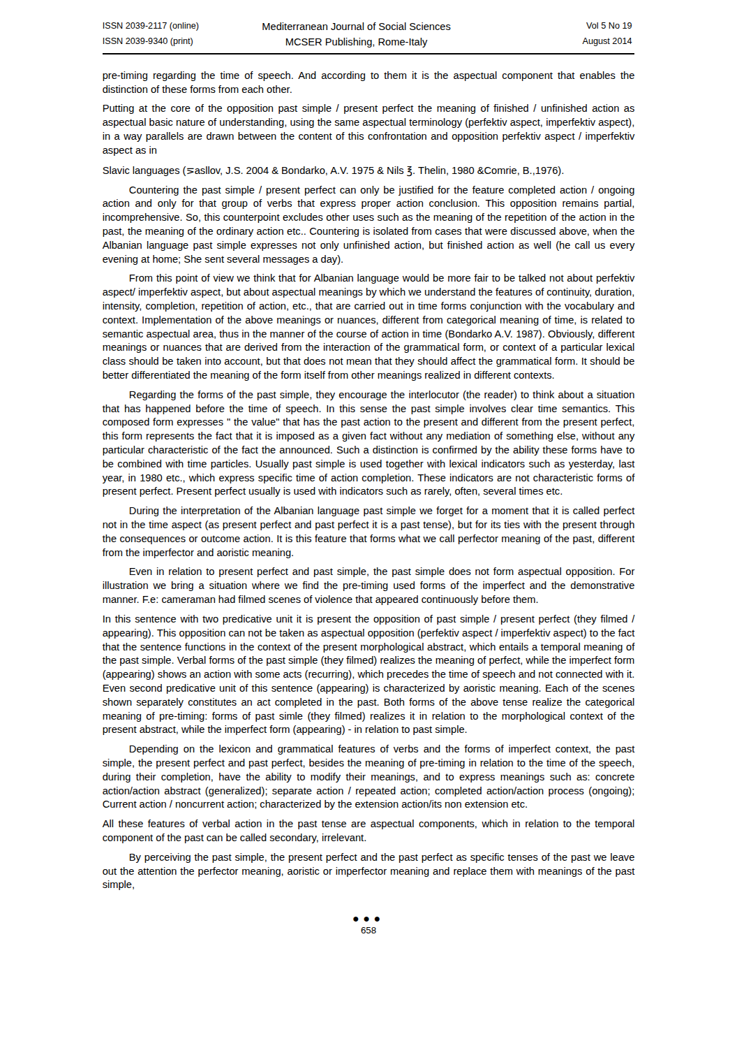| ISSN 2039-2117 (online) | Mediterranean Journal of Social Sciences | Vol 5 No 19 |
| ISSN 2039-9340 (print) | MCSER Publishing, Rome-Italy | August 2014 |
pre-timing regarding the time of speech. And according to them it is the aspectual component that enables the distinction of these forms from each other.
Putting at the core of the opposition past simple / present perfect the meaning of finished / unfinished action as aspectual basic nature of understanding, using the same aspectual terminology (perfektiv aspect, imperfektiv aspect), in a way parallels are drawn between the content of this confrontation and opposition perfektiv aspect / imperfektiv aspect as in
Slavic languages (⋝asllov, J.S. 2004 & Bondarko, A.V. 1975 & Nils ℥. Thelin, 1980 &Comrie, B.,1976).
Countering the past simple / present perfect can only be justified for the feature completed action / ongoing action and only for that group of verbs that express proper action conclusion. This opposition remains partial, incomprehensive. So, this counterpoint excludes other uses such as the meaning of the repetition of the action in the past, the meaning of the ordinary action etc.. Countering is isolated from cases that were discussed above, when the Albanian language past simple expresses not only unfinished action, but finished action as well (he call us every evening at home; She sent several messages a day).
From this point of view we think that for Albanian language would be more fair to be talked not about perfektiv aspect/ imperfektiv aspect, but about aspectual meanings by which we understand the features of continuity, duration, intensity, completion, repetition of action, etc., that are carried out in time forms conjunction with the vocabulary and context. Implementation of the above meanings or nuances, different from categorical meaning of time, is related to semantic aspectual area, thus in the manner of the course of action in time (Bondarko A.V. 1987). Obviously, different meanings or nuances that are derived from the interaction of the grammatical form, or context of a particular lexical class should be taken into account, but that does not mean that they should affect the grammatical form. It should be better differentiated the meaning of the form itself from other meanings realized in different contexts.
Regarding the forms of the past simple, they encourage the interlocutor (the reader) to think about a situation that has happened before the time of speech. In this sense the past simple involves clear time semantics. This composed form expresses " the value" that has the past action to the present and different from the present perfect, this form represents the fact that it is imposed as a given fact without any mediation of something else, without any particular characteristic of the fact the announced. Such a distinction is confirmed by the ability these forms have to be combined with time particles. Usually past simple is used together with lexical indicators such as yesterday, last year, in 1980 etc., which express specific time of action completion. These indicators are not characteristic forms of present perfect. Present perfect usually is used with indicators such as rarely, often, several times etc.
During the interpretation of the Albanian language past simple we forget for a moment that it is called perfect not in the time aspect (as present perfect and past perfect it is a past tense), but for its ties with the present through the consequences or outcome action. It is this feature that forms what we call perfector meaning of the past, different from the imperfector and aoristic meaning.
Even in relation to present perfect and past simple, the past simple does not form aspectual opposition. For illustration we bring a situation where we find the pre-timing used forms of the imperfect and the demonstrative manner. F.e: cameraman had filmed scenes of violence that appeared continuously before them.
In this sentence with two predicative unit it is present the opposition of past simple / present perfect (they filmed / appearing). This opposition can not be taken as aspectual opposition (perfektiv aspect / imperfektiv aspect) to the fact that the sentence functions in the context of the present morphological abstract, which entails a temporal meaning of the past simple. Verbal forms of the past simple (they filmed) realizes the meaning of perfect, while the imperfect form (appearing) shows an action with some acts (recurring), which precedes the time of speech and not connected with it. Even second predicative unit of this sentence (appearing) is characterized by aoristic meaning. Each of the scenes shown separately constitutes an act completed in the past. Both forms of the above tense realize the categorical meaning of pre-timing: forms of past simle (they filmed) realizes it in relation to the morphological context of the present abstract, while the imperfect form (appearing) - in relation to past simple.
Depending on the lexicon and grammatical features of verbs and the forms of imperfect context, the past simple, the present perfect and past perfect, besides the meaning of pre-timing in relation to the time of the speech, during their completion, have the ability to modify their meanings, and to express meanings such as: concrete action/action abstract (generalized); separate action / repeated action; completed action/action process (ongoing); Current action / noncurrent action; characterized by the extension action/its non extension etc.
All these features of verbal action in the past tense are aspectual components, which in relation to the temporal component of the past can be called secondary, irrelevant.
By perceiving the past simple, the present perfect and the past perfect as specific tenses of the past we leave out the attention the perfector meaning, aoristic or imperfector meaning and replace them with meanings of the past simple,
●●●
658